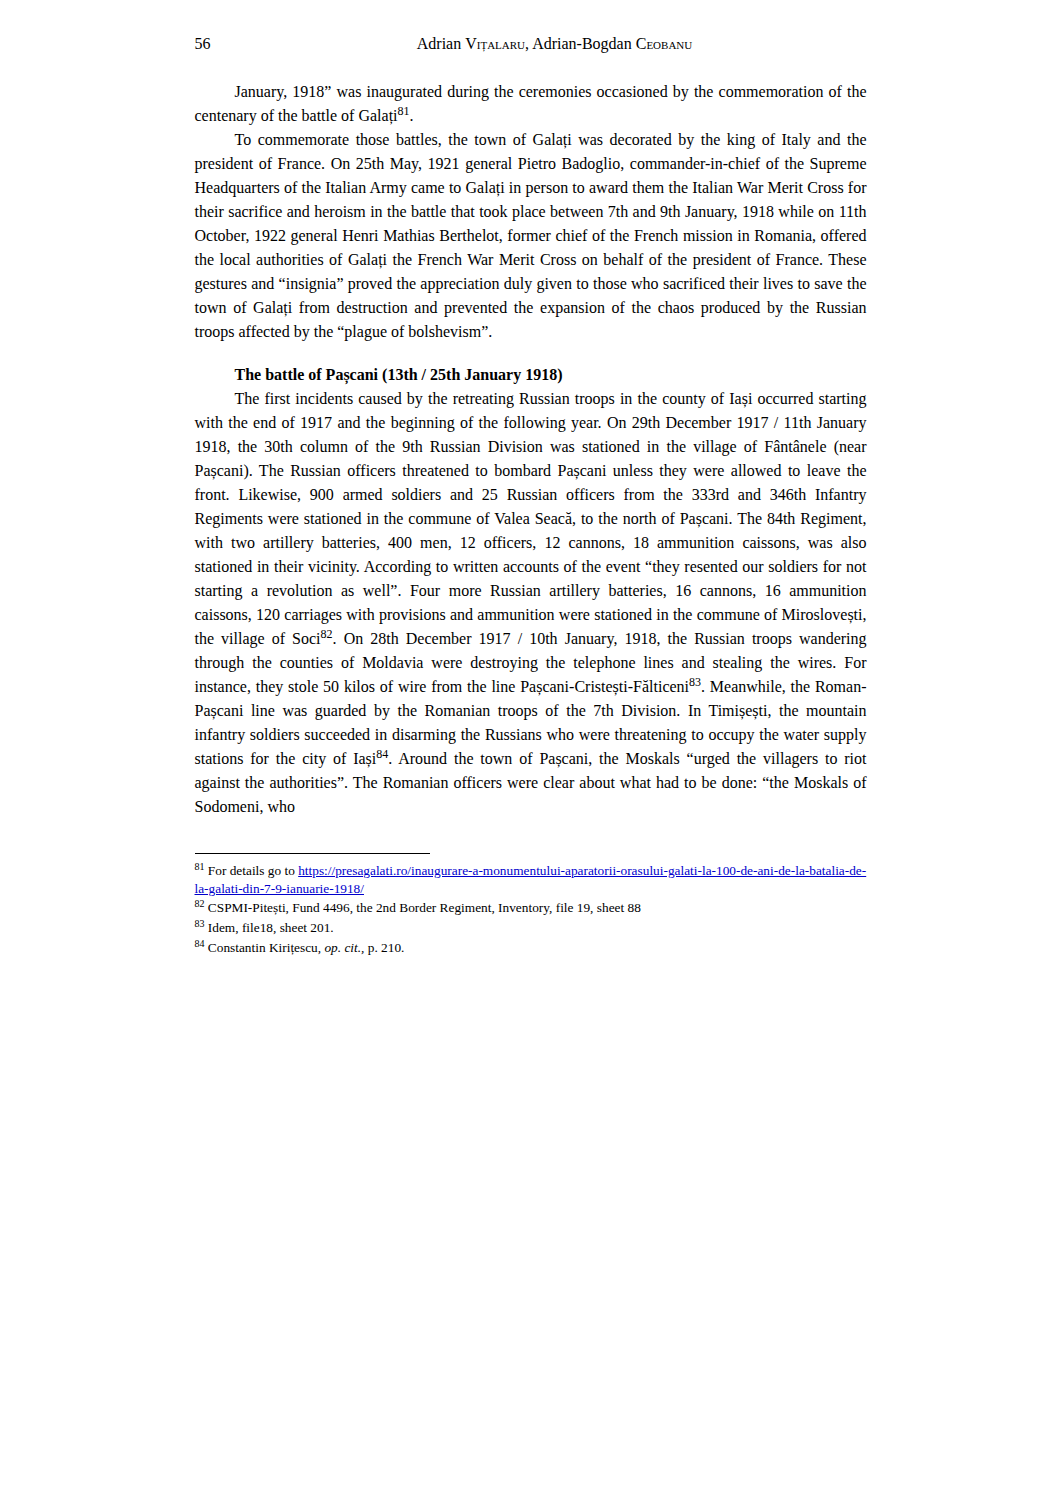56 Adrian Vițalaru, Adrian-Bogdan Ceobanu
January, 1918” was inaugurated during the ceremonies occasioned by the commemoration of the centenary of the battle of Galați81.
To commemorate those battles, the town of Galați was decorated by the king of Italy and the president of France. On 25th May, 1921 general Pietro Badoglio, commander-in-chief of the Supreme Headquarters of the Italian Army came to Galați in person to award them the Italian War Merit Cross for their sacrifice and heroism in the battle that took place between 7th and 9th January, 1918 while on 11th October, 1922 general Henri Mathias Berthelot, former chief of the French mission in Romania, offered the local authorities of Galați the French War Merit Cross on behalf of the president of France. These gestures and “insignia” proved the appreciation duly given to those who sacrificed their lives to save the town of Galați from destruction and prevented the expansion of the chaos produced by the Russian troops affected by the “plague of bolshevism”.
The battle of Pașcani (13th / 25th January 1918)
The first incidents caused by the retreating Russian troops in the county of Iași occurred starting with the end of 1917 and the beginning of the following year. On 29th December 1917 / 11th January 1918, the 30th column of the 9th Russian Division was stationed in the village of Fântânele (near Pașcani). The Russian officers threatened to bombard Pașcani unless they were allowed to leave the front. Likewise, 900 armed soldiers and 25 Russian officers from the 333rd and 346th Infantry Regiments were stationed in the commune of Valea Seacă, to the north of Pașcani. The 84th Regiment, with two artillery batteries, 400 men, 12 officers, 12 cannons, 18 ammunition caissons, was also stationed in their vicinity. According to written accounts of the event “they resented our soldiers for not starting a revolution as well”. Four more Russian artillery batteries, 16 cannons, 16 ammunition caissons, 120 carriages with provisions and ammunition were stationed in the commune of Miroslovești, the village of Soci82. On 28th December 1917 / 10th January, 1918, the Russian troops wandering through the counties of Moldavia were destroying the telephone lines and stealing the wires. For instance, they stole 50 kilos of wire from the line Pașcani-Cristești-Fălticeni83. Meanwhile, the Roman-Pașcani line was guarded by the Romanian troops of the 7th Division. In Timișești, the mountain infantry soldiers succeeded in disarming the Russians who were threatening to occupy the water supply stations for the city of Iași84. Around the town of Pașcani, the Moskals “urged the villagers to riot against the authorities”. The Romanian officers were clear about what had to be done: “the Moskals of Sodomeni, who
81 For details go to https://presagalati.ro/inaugurare-a-monumentului-aparatorii-orasului-galati-la-100-de-ani-de-la-batalia-de-la-galati-din-7-9-ianuarie-1918/
82 CSPMI-Pitești, Fund 4496, the 2nd Border Regiment, Inventory, file 19, sheet 88
83 Idem, file18, sheet 201.
84 Constantin Kirițescu, op. cit., p. 210.